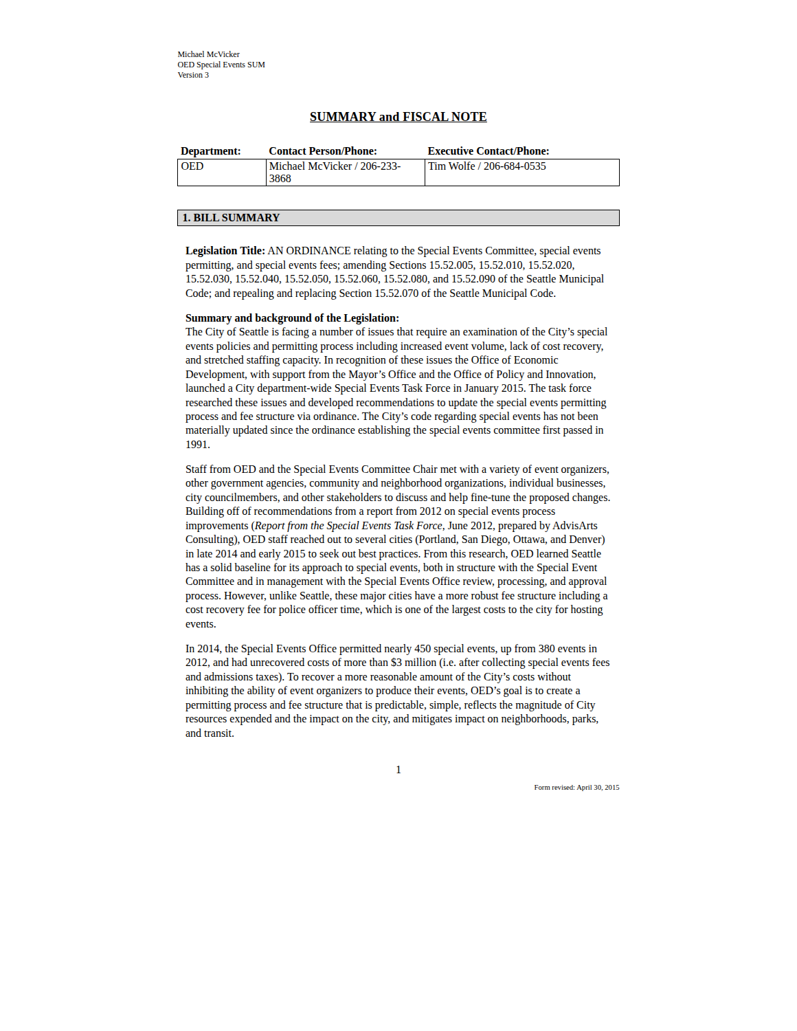Michael McVicker
OED Special Events SUM
Version 3
SUMMARY and FISCAL NOTE
| Department: | Contact Person/Phone: | Executive Contact/Phone: |
| OED | Michael McVicker / 206-233-3868 | Tim Wolfe / 206-684-0535 |
1. BILL SUMMARY
Legislation Title: AN ORDINANCE relating to the Special Events Committee, special events permitting, and special events fees; amending Sections 15.52.005, 15.52.010, 15.52.020, 15.52.030, 15.52.040, 15.52.050, 15.52.060, 15.52.080, and 15.52.090 of the Seattle Municipal Code; and repealing and replacing Section 15.52.070 of the Seattle Municipal Code.
Summary and background of the Legislation:
The City of Seattle is facing a number of issues that require an examination of the City’s special events policies and permitting process including increased event volume, lack of cost recovery, and stretched staffing capacity. In recognition of these issues the Office of Economic Development, with support from the Mayor’s Office and the Office of Policy and Innovation, launched a City department-wide Special Events Task Force in January 2015. The task force researched these issues and developed recommendations to update the special events permitting process and fee structure via ordinance. The City’s code regarding special events has not been materially updated since the ordinance establishing the special events committee first passed in 1991.
Staff from OED and the Special Events Committee Chair met with a variety of event organizers, other government agencies, community and neighborhood organizations, individual businesses, city councilmembers, and other stakeholders to discuss and help fine-tune the proposed changes. Building off of recommendations from a report from 2012 on special events process improvements (Report from the Special Events Task Force, June 2012, prepared by AdvisArts Consulting), OED staff reached out to several cities (Portland, San Diego, Ottawa, and Denver) in late 2014 and early 2015 to seek out best practices. From this research, OED learned Seattle has a solid baseline for its approach to special events, both in structure with the Special Event Committee and in management with the Special Events Office review, processing, and approval process. However, unlike Seattle, these major cities have a more robust fee structure including a cost recovery fee for police officer time, which is one of the largest costs to the city for hosting events.
In 2014, the Special Events Office permitted nearly 450 special events, up from 380 events in 2012, and had unrecovered costs of more than $3 million (i.e. after collecting special events fees and admissions taxes). To recover a more reasonable amount of the City’s costs without inhibiting the ability of event organizers to produce their events, OED’s goal is to create a permitting process and fee structure that is predictable, simple, reflects the magnitude of City resources expended and the impact on the city, and mitigates impact on neighborhoods, parks, and transit.
1
Form revised: April 30, 2015